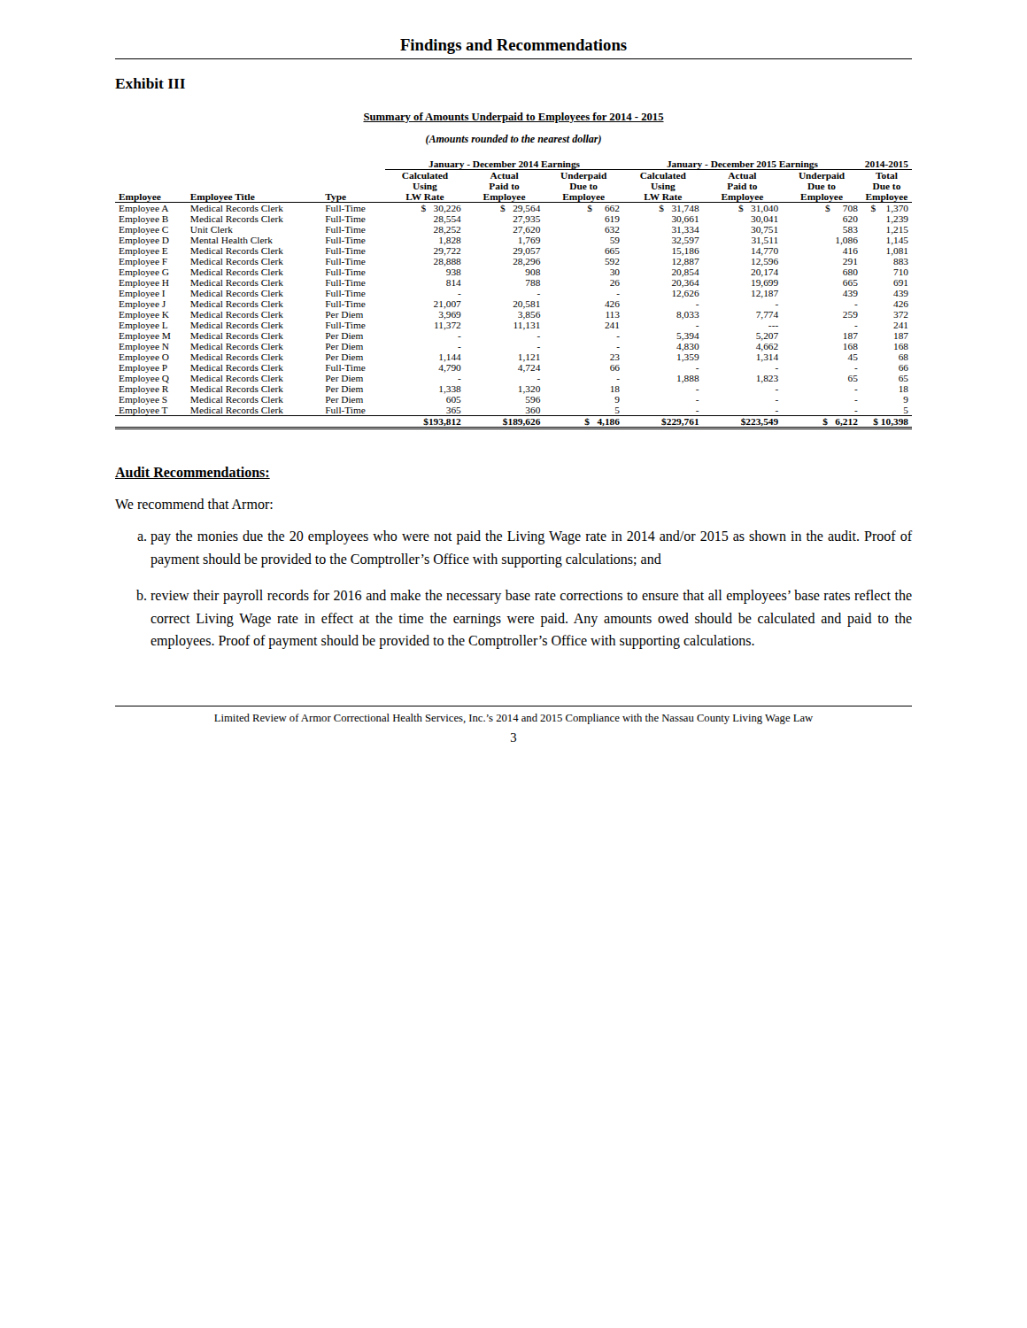Findings and Recommendations
Exhibit III
Summary of Amounts Underpaid to Employees for 2014 - 2015
(Amounts rounded to the nearest dollar)
| | | | January - December 2014 Earnings | January - December 2015 Earnings | 2014-2015 |
| --- | --- | --- | --- | --- | --- |
| | | | Calculated | Actual | Underpaid | Calculated | Actual | Underpaid | Total |
| | | | Using | Paid to | Due to | Using | Paid to | Due to | Due to |
| Employee | Employee Title | Type | LW Rate | Employee | Employee | LW Rate | Employee | Employee | Employee |
| Employee A | Medical Records Clerk | Full-Time | $ 30,226 | $ 29,564 | $ 662 | $ 31,748 | $ 31,040 | $ 708 | $ 1,370 |
| Employee B | Medical Records Clerk | Full-Time | 28,554 | 27,935 | 619 | 30,661 | 30,041 | 620 | 1,239 |
| Employee C | Unit Clerk | Full-Time | 28,252 | 27,620 | 632 | 31,334 | 30,751 | 583 | 1,215 |
| Employee D | Mental Health Clerk | Full-Time | 1,828 | 1,769 | 59 | 32,597 | 31,511 | 1,086 | 1,145 |
| Employee E | Medical Records Clerk | Full-Time | 29,722 | 29,057 | 665 | 15,186 | 14,770 | 416 | 1,081 |
| Employee F | Medical Records Clerk | Full-Time | 28,888 | 28,296 | 592 | 12,887 | 12,596 | 291 | 883 |
| Employee G | Medical Records Clerk | Full-Time | 938 | 908 | 30 | 20,854 | 20,174 | 680 | 710 |
| Employee H | Medical Records Clerk | Full-Time | 814 | 788 | 26 | 20,364 | 19,699 | 665 | 691 |
| Employee I | Medical Records Clerk | Full-Time | - | - | - | 12,626 | 12,187 | 439 | 439 |
| Employee J | Medical Records Clerk | Full-Time | 21,007 | 20,581 | 426 | - | - | - | 426 |
| Employee K | Medical Records Clerk | Per Diem | 3,969 | 3,856 | 113 | 8,033 | 7,774 | 259 | 372 |
| Employee L | Medical Records Clerk | Full-Time | 11,372 | 11,131 | 241 | - | --- | - | 241 |
| Employee M | Medical Records Clerk | Per Diem | - | - | - | 5,394 | 5,207 | 187 | 187 |
| Employee N | Medical Records Clerk | Per Diem | - | - | - | 4,830 | 4,662 | 168 | 168 |
| Employee O | Medical Records Clerk | Per Diem | 1,144 | 1,121 | 23 | 1,359 | 1,314 | 45 | 68 |
| Employee P | Medical Records Clerk | Full-Time | 4,790 | 4,724 | 66 | - | - | - | 66 |
| Employee Q | Medical Records Clerk | Per Diem | - | - | - | 1,888 | 1,823 | 65 | 65 |
| Employee R | Medical Records Clerk | Per Diem | 1,338 | 1,320 | 18 | - | - | - | 18 |
| Employee S | Medical Records Clerk | Per Diem | 605 | 596 | 9 | - | - | - | 9 |
| Employee T | Medical Records Clerk | Full-Time | 365 | 360 | 5 | - | - | - | 5 |
| | | | $193,812 | $189,626 | $ 4,186 | $229,761 | $223,549 | $ 6,212 | $ 10,398 |
Audit Recommendations:
We recommend that Armor:
pay the monies due the 20 employees who were not paid the Living Wage rate in 2014 and/or 2015 as shown in the audit. Proof of payment should be provided to the Comptroller’s Office with supporting calculations; and
review their payroll records for 2016 and make the necessary base rate corrections to ensure that all employees’ base rates reflect the correct Living Wage rate in effect at the time the earnings were paid. Any amounts owed should be calculated and paid to the employees. Proof of payment should be provided to the Comptroller’s Office with supporting calculations.
Limited Review of Armor Correctional Health Services, Inc.’s 2014 and 2015 Compliance with the Nassau County Living Wage Law
3